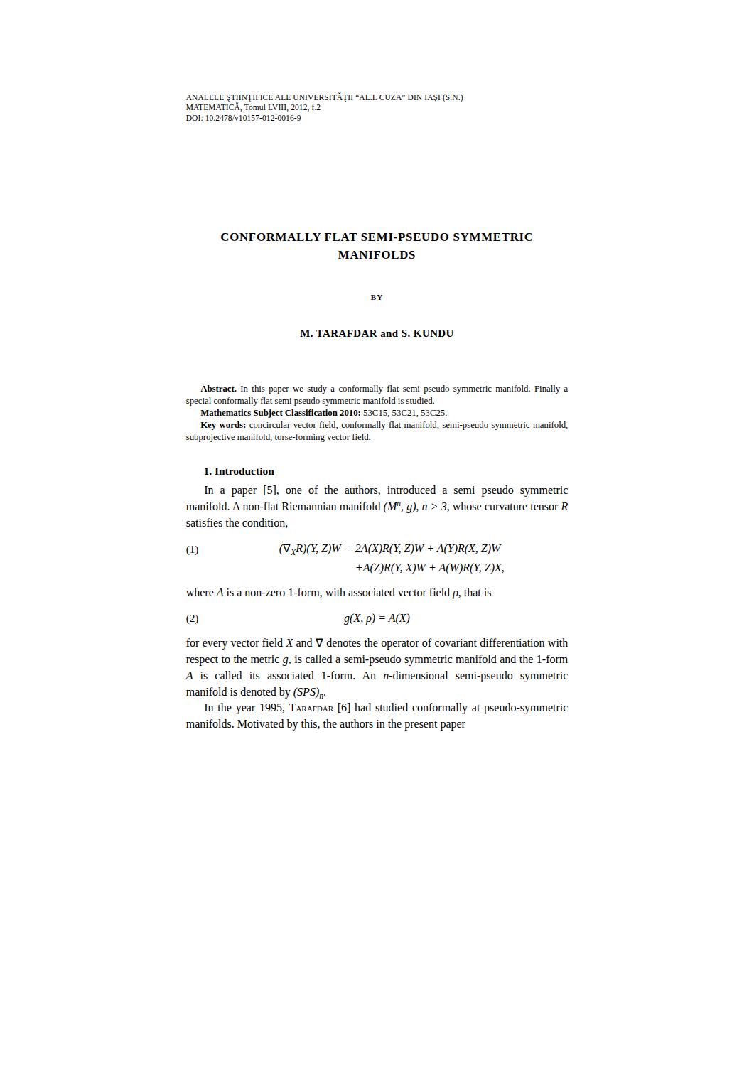ANALELE ŞTIINŢIFICE ALE UNIVERSITĂŢII “AL.I. CUZA” DIN IAŞI (S.N.)
MATEMATICĂ, Tomul LVIII, 2012, f.2
DOI: 10.2478/v10157-012-0016-9
Conformally flat semi-pseudo symmetric
manifolds
BY
M. TARAFDAR and S. KUNDU
Abstract. In this paper we study a conformally flat semi pseudo symmetric manifold. Finally a special conformally flat semi pseudo symmetric manifold is studied.
Mathematics Subject Classification 2010: 53C15, 53C21, 53C25.
Key words: concircular vector field, conformally flat manifold, semi-pseudo symmetric manifold, subprojective manifold, torse-forming vector field.
1. Introduction
In a paper [5], one of the authors, introduced a semi pseudo symmetric manifold. A non-flat Riemannian manifold (Mn, g), n > 3, whose curvature tensor R satisfies the condition,
(1)
(∇XR)(Y, Z)W
=
2A(X)R(Y, Z)W + A(Y)R(X, Z)W
+A(Z)R(Y, X)W + A(W)R(Y, Z)X,
where A is a non-zero 1-form, with associated vector field ρ, that is
(2)
g(X, ρ) = A(X)
for every vector field X and ∇ denotes the operator of covariant differentiation with respect to the metric g, is called a semi-pseudo symmetric manifold and the 1-form A is called its associated 1-form. An n-dimensional semi-pseudo symmetric manifold is denoted by (SPS)n.
In the year 1995, Tarafdar [6] had studied conformally at pseudo-symmetric manifolds. Motivated by this, the authors in the present paper